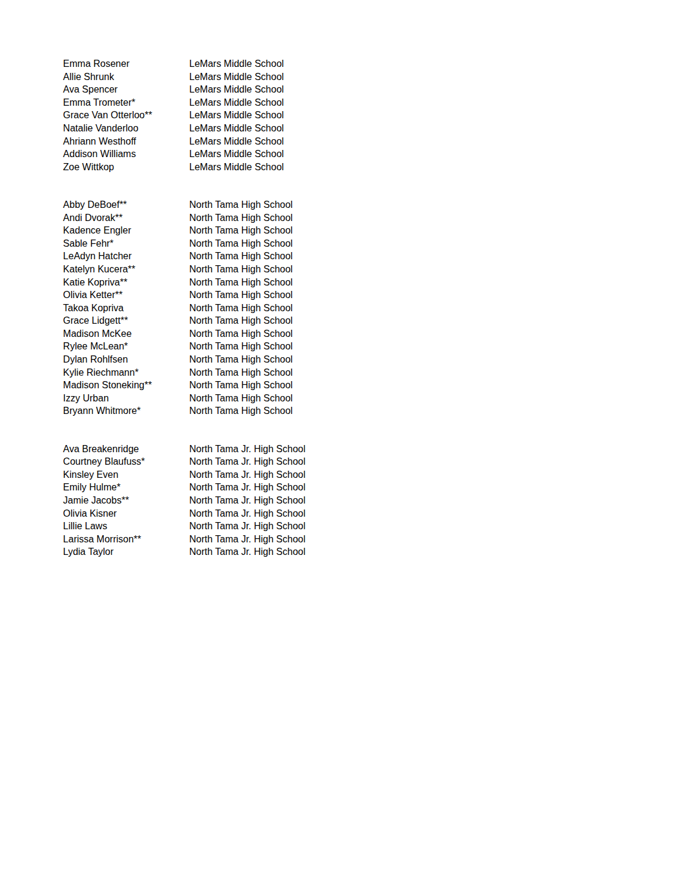| Emma Rosener | LeMars Middle School |
| Allie Shrunk | LeMars Middle School |
| Ava Spencer | LeMars Middle School |
| Emma Trometer* | LeMars Middle School |
| Grace Van Otterloo** | LeMars Middle School |
| Natalie Vanderloo | LeMars Middle School |
| Ahriann Westhoff | LeMars Middle School |
| Addison Williams | LeMars Middle School |
| Zoe Wittkop | LeMars Middle School |
| Abby DeBoef** | North Tama High School |
| Andi Dvorak** | North Tama High School |
| Kadence Engler | North Tama High School |
| Sable Fehr* | North Tama High School |
| LeAdyn Hatcher | North Tama High School |
| Katelyn Kucera** | North Tama High School |
| Katie Kopriva** | North Tama High School |
| Olivia Ketter** | North Tama High School |
| Takoa Kopriva | North Tama High School |
| Grace Lidgett** | North Tama High School |
| Madison McKee | North Tama High School |
| Rylee McLean* | North Tama High School |
| Dylan Rohlfsen | North Tama High School |
| Kylie Riechmann* | North Tama High School |
| Madison Stoneking** | North Tama High School |
| Izzy Urban | North Tama High School |
| Bryann Whitmore* | North Tama High School |
| Ava Breakenridge | North Tama Jr. High School |
| Courtney Blaufuss* | North Tama Jr. High School |
| Kinsley Even | North Tama Jr. High School |
| Emily Hulme* | North Tama Jr. High School |
| Jamie Jacobs** | North Tama Jr. High School |
| Olivia Kisner | North Tama Jr. High School |
| Lillie Laws | North Tama Jr. High School |
| Larissa Morrison** | North Tama Jr. High School |
| Lydia Taylor | North Tama Jr. High School |